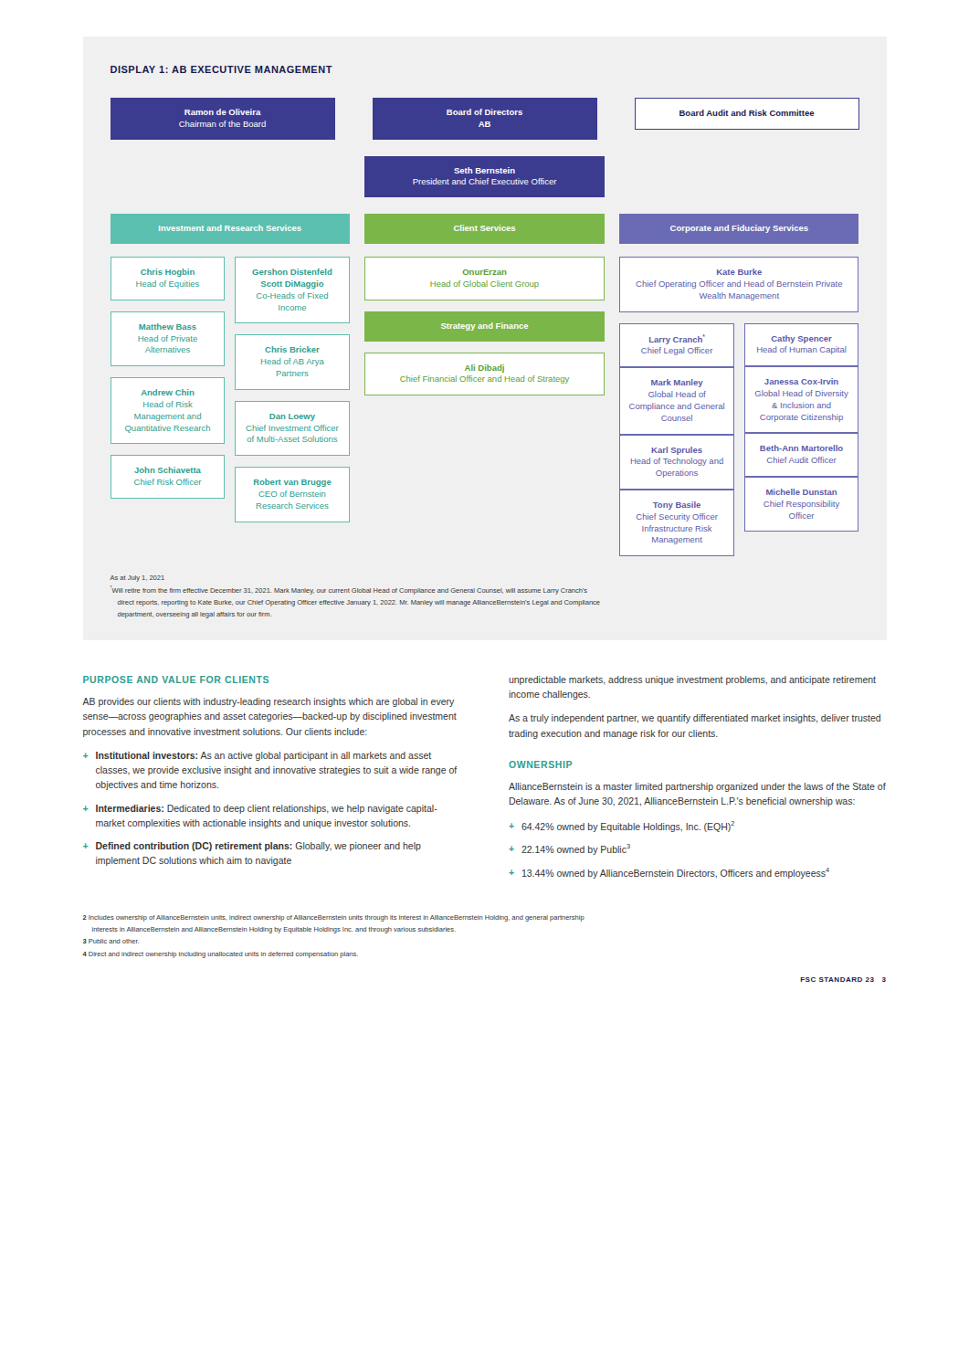DISPLAY 1: AB EXECUTIVE MANAGEMENT
Ramon de Oliveira Chairman of the Board
Board of Directors AB
Board Audit and Risk Committee
Seth Bernstein President and Chief Executive Officer
Investment and Research Services
Client Services
Corporate and Fiduciary Services
Chris Hogbin Head of Equities
Matthew Bass Head of Private Alternatives
Andrew Chin Head of Risk Management and Quantitative Research
John Schiavetta Chief Risk Officer
Gershon Distenfeld Scott DiMaggio Co-Heads of Fixed Income
Chris Bricker Head of AB Arya Partners
Dan Loewy Chief Investment Officer of Multi-Asset Solutions
Robert van Brugge CEO of Bernstein Research Services
OnurErzan Head of Global Client Group
Strategy and Finance
Ali Dibadj Chief Financial Officer and Head of Strategy
Kate Burke Chief Operating Officer and Head of Bernstein Private Wealth Management
Larry Cranch* Chief Legal Officer
Mark Manley Global Head of Compliance and General Counsel
Karl Sprules Head of Technology and Operations
Tony Basile Chief Security Officer Infrastructure Risk Management
Cathy Spencer Head of Human Capital
Janessa Cox-Irvin Global Head of Diversity & Inclusion and Corporate Citizenship
Beth-Ann Martorello Chief Audit Officer
Michelle Dunstan Chief Responsibility Officer
As at July 1, 2021
*Will retire from the firm effective December 31, 2021. Mark Manley, our current Global Head of Compliance and General Counsel, will assume Larry Cranch's
direct reports, reporting to Kate Burke, our Chief Operating Officer effective January 1, 2022. Mr. Manley will manage AllianceBernstein's Legal and Compliance
department, overseeing all legal affairs for our firm.
PURPOSE AND VALUE FOR CLIENTS
AB provides our clients with industry-leading research insights which are global in every sense—across geographies and asset categories—backed-up by disciplined investment processes and innovative investment solutions. Our clients include:
Institutional investors: As an active global participant in all markets and asset classes, we provide exclusive insight and innovative strategies to suit a wide range of objectives and time horizons.
Intermediaries: Dedicated to deep client relationships, we help navigate capital-market complexities with actionable insights and unique investor solutions.
Defined contribution (DC) retirement plans: Globally, we pioneer and help implement DC solutions which aim to navigate
unpredictable markets, address unique investment problems, and anticipate retirement income challenges.
As a truly independent partner, we quantify differentiated market insights, deliver trusted trading execution and manage risk for our clients.
OWNERSHIP
AllianceBernstein is a master limited partnership organized under the laws of the State of Delaware. As of June 30, 2021, AllianceBernstein L.P.'s beneficial ownership was:
64.42% owned by Equitable Holdings, Inc. (EQH)2
22.14% owned by Public3
13.44% owned by AllianceBernstein Directors, Officers and employeess4
2 Includes ownership of AllianceBernstein units, indirect ownership of AllianceBernstein units through its interest in AllianceBernstein Holding, and general partnership
interests in AllianceBernstein and AllianceBernstein Holding by Equitable Holdings Inc. and through various subsidiaries.
3 Public and other.
4 Direct and indirect ownership including unallocated units in deferred compensation plans.
FSC STANDARD 23 3